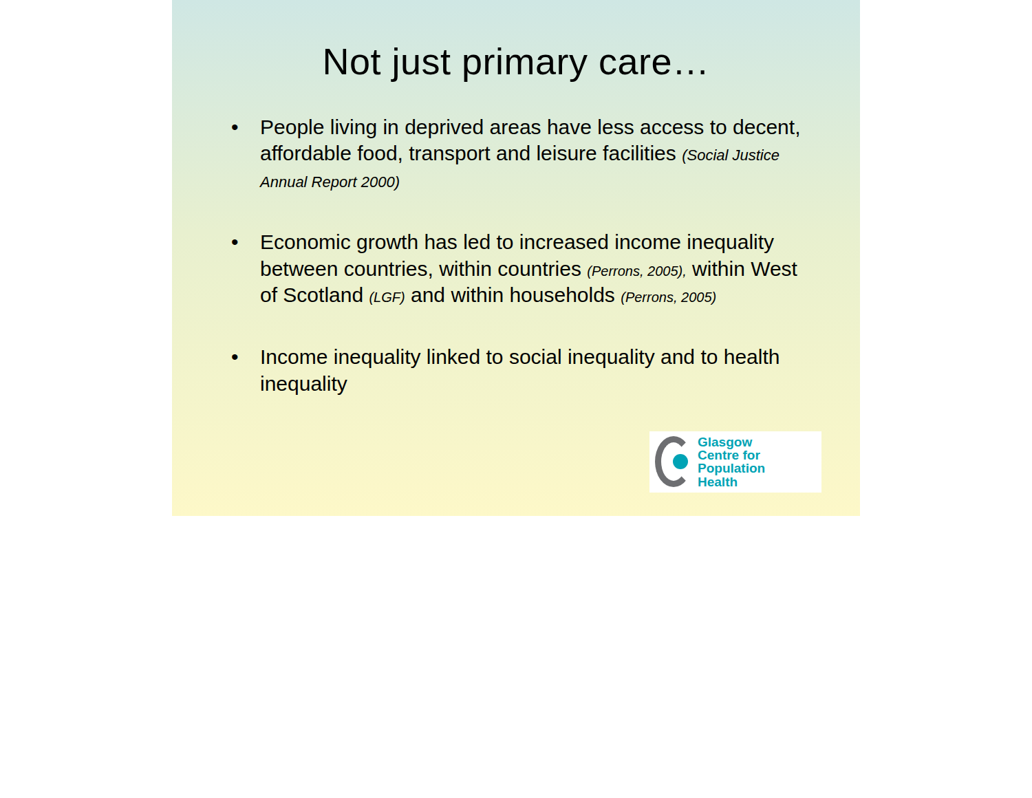Not just primary care…
People living in deprived areas have less access to decent, affordable food, transport and leisure facilities (Social Justice Annual Report 2000)
Economic growth has led to increased income inequality between countries, within countries (Perrons, 2005), within West of Scotland (LGF) and within households (Perrons, 2005)
Income inequality linked to social inequality and to health inequality
Glasgow Centre for Population Health